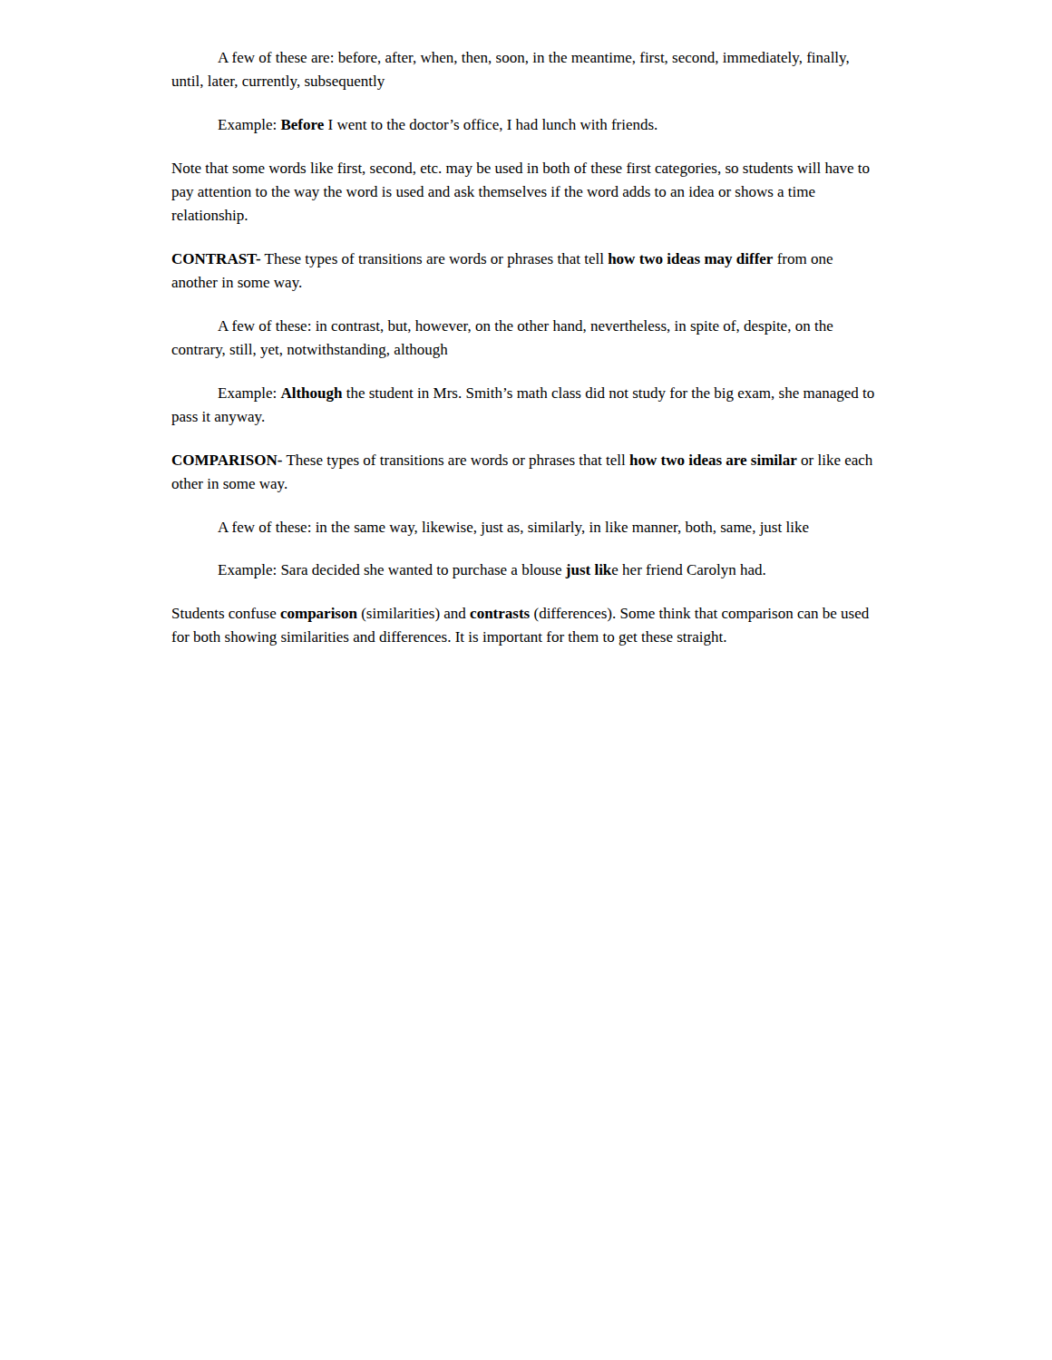A few of these are: before, after, when, then, soon, in the meantime, first, second, immediately, finally, until, later, currently, subsequently
Example: Before I went to the doctor’s office, I had lunch with friends.
Note that some words like first, second, etc. may be used in both of these first categories, so students will have to pay attention to the way the word is used and ask themselves if the word adds to an idea or shows a time relationship.
CONTRAST- These types of transitions are words or phrases that tell how two ideas may differ from one another in some way.
A few of these: in contrast, but, however, on the other hand, nevertheless, in spite of, despite, on the contrary, still, yet, notwithstanding, although
Example: Although the student in Mrs. Smith’s math class did not study for the big exam, she managed to pass it anyway.
COMPARISON- These types of transitions are words or phrases that tell how two ideas are similar or like each other in some way.
A few of these: in the same way, likewise, just as, similarly, in like manner, both, same, just like
Example: Sara decided she wanted to purchase a blouse just like her friend Carolyn had.
Students confuse comparison (similarities) and contrasts (differences). Some think that comparison can be used for both showing similarities and differences. It is important for them to get these straight.